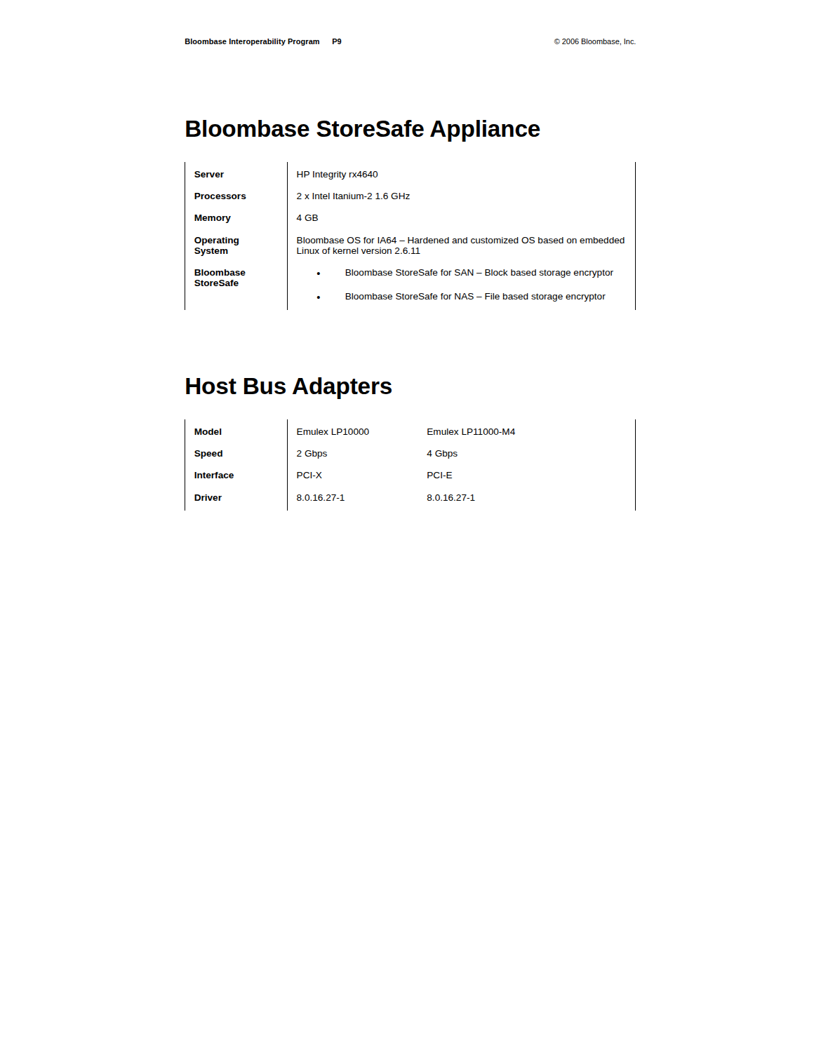Bloombase Interoperability ProgramP9
© 2006 Bloombase, Inc.
Bloombase StoreSafe Appliance
| Server | HP Integrity rx4640 |
| Processors | 2 x Intel Itanium-2 1.6 GHz |
| Memory | 4 GB |
| Operating System | Bloombase OS for IA64 – Hardened and customized OS based on embedded Linux of kernel version 2.6.11 |
| Bloombase StoreSafe | Bloombase StoreSafe for SAN – Block based storage encryptor Bloombase StoreSafe for NAS – File based storage encryptor |
Host Bus Adapters
| Model | Emulex LP10000 | Emulex LP11000-M4 |
| Speed | 2 Gbps | 4 Gbps |
| Interface | PCI-X | PCI-E |
| Driver | 8.0.16.27-1 | 8.0.16.27-1 |